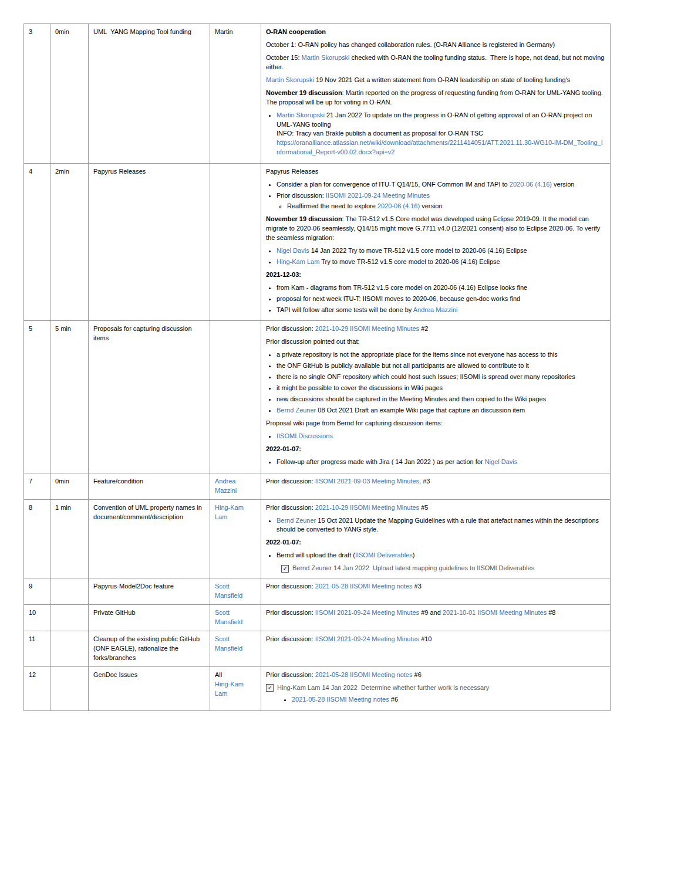| 3 | 0min | UML YANG Mapping Tool funding | Martin | O-RAN cooperation October 1: O-RAN policy has changed collaboration rules. (O-RAN Alliance is registered in Germany) October 15: Martin Skorupski checked with O-RAN the tooling funding status. There is hope, not dead, but not moving either. Martin Skorupski 19 Nov 2021 Get a written statement from O-RAN leadership on state of tooling funding's November 19 discussion : Martin reported on the progress of requesting funding from O-RAN for UML-YANG tooling. The proposal will be up for voting in O-RAN. Martin Skorupski 21 Jan 2022 To update on the progress in O-RAN of getting approval of an O-RAN project on UML-YANG tooling INFO: Tracy van Brakle publish a document as proposal for O-RAN TSC https://oranalliance.atlassian.net/wiki/download/attachments/2211414051/ATT.2021.11.30-WG10-IM-DM_Tooling_Informational_Report-v00.02.docx?api=v2 |
| 4 | 2min | Papyrus Releases | | Papyrus Releases Consider a plan for convergence of ITU-T Q14/15, ONF Common IM and TAPI to 2020-06 (4.16) version Prior discussion: IISOMI 2021-09-24 Meeting Minutes Reaffirmed the need to explore 2020-06 (4.16) version November 19 discussion : The TR-512 v1.5 Core model was developed using Eclipse 2019-09. It the model can migrate to 2020-06 seamlessly, Q14/15 might move G.7711 v4.0 (12/2021 consent) also to Eclipse 2020-06. To verify the seamless migration: Nigel Davis 14 Jan 2022 Try to move TR-512 v1.5 core model to 2020-06 (4.16) Eclipse Hing-Kam Lam Try to move TR-512 v1.5 core model to 2020-06 (4.16) Eclipse 2021-12-03: from Kam - diagrams from TR-512 v1.5 core model on 2020-06 (4.16) Eclipse looks fine proposal for next week ITU-T: IISOMI moves to 2020-06, because gen-doc works find TAPI will follow after some tests will be done by Andrea Mazzini |
| 5 | 5 min | Proposals for capturing discussion items | | Prior discussion: 2021-10-29 IISOMI Meeting Minutes #2 Prior discussion pointed out that: a private repository is not the appropriate place for the items since not everyone has access to this the ONF GitHub is publicly available but not all participants are allowed to contribute to it there is no single ONF repository which could host such Issues; IISOMI is spread over many repositories it might be possible to cover the discussions in Wiki pages new discussions should be captured in the Meeting Minutes and then copied to the Wiki pages Bernd Zeuner 08 Oct 2021 Draft an example Wiki page that capture an discussion item Proposal wiki page from Bernd for capturing discussion items: IISOMI Discussions 2022-01-07: Follow-up after progress made with Jira ( 14 Jan 2022 ) as per action for Nigel Davis |
| 7 | 0min | Feature/condition | Andrea Mazzini | Prior discussion: IISOMI 2021-09-03 Meeting Minutes , #3 |
| 8 | 1 min | Convention of UML property names in document/comment/description | Hing-Kam Lam | Prior discussion: 2021-10-29 IISOMI Meeting Minutes #5 Bernd Zeuner 15 Oct 2021 Update the Mapping Guidelines with a rule that artefact names within the descriptions should be converted to YANG style. 2022-01-07: Bernd will upload the draft ( IISOMI Deliverables ) ✓ Bernd Zeuner 14 Jan 2022 Upload latest mapping guidelines to IISOMI Deliverables |
| 9 | | Papyrus-Model2Doc feature | Scott Mansfield | Prior discussion: 2021-05-28 IISOMI Meeting notes #3 |
| 10 | | Private GitHub | Scott Mansfield | Prior discussion: IISOMI 2021-09-24 Meeting Minutes #9 and 2021-10-01 IISOMI Meeting Minutes #8 |
| 11 | | Cleanup of the existing public GitHub (ONF EAGLE), rationalize the forks/branches | Scott Mansfield | Prior discussion: IISOMI 2021-09-24 Meeting Minutes #10 |
| 12 | | GenDoc Issues | All Hing-Kam Lam | Prior discussion: 2021-05-28 IISOMI Meeting notes #6 ✓ Hing-Kam Lam 14 Jan 2022 Determine whether further work is necessary 2021-05-28 IISOMI Meeting notes #6 |